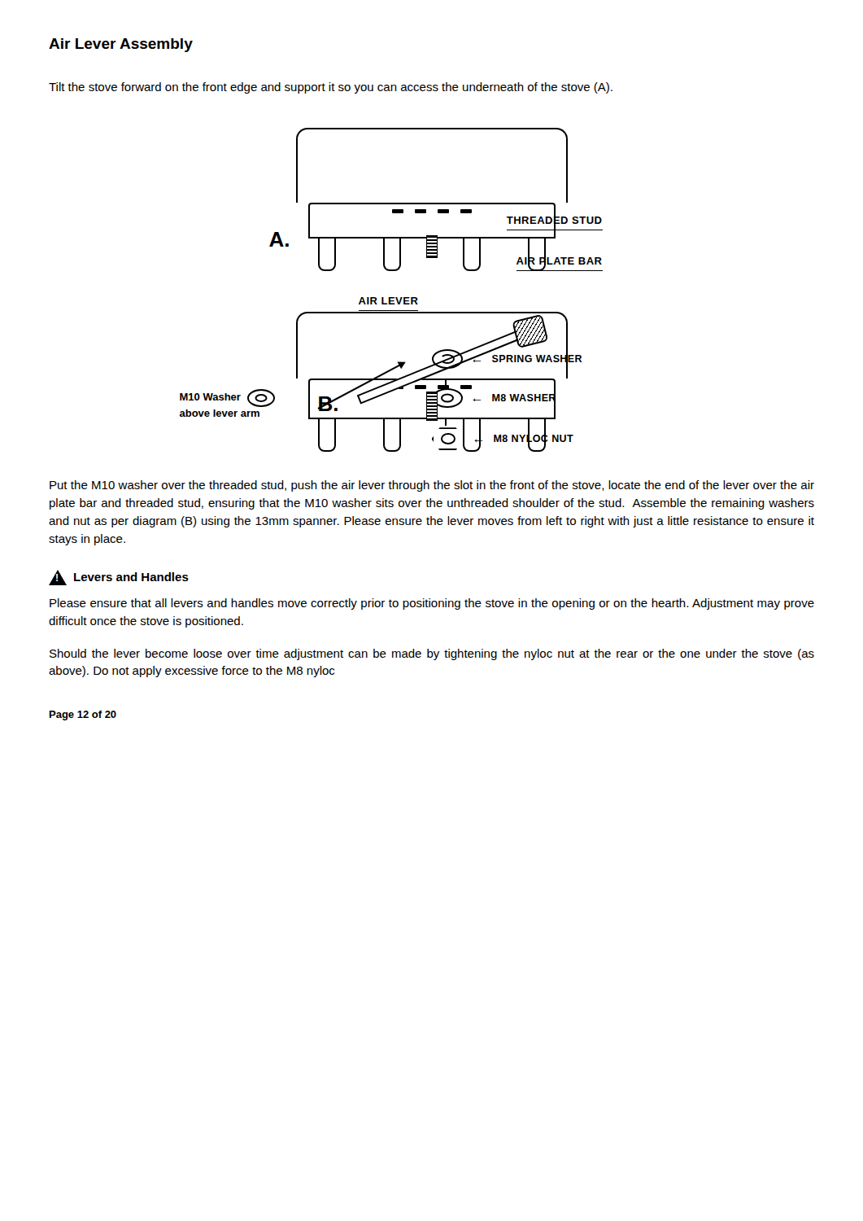Air Lever Assembly
Tilt the stove forward on the front edge and support it so you can access the underneath of the stove (A).
A.
Threaded Stud
Air Plate Bar
Air Lever
B.
← Spring Washer
← M8 Washer
← M8 Nyloc Nut
M10 Washer
above lever arm
Put the M10 washer over the threaded stud, push the air lever through the slot in the front of the stove, locate the end of the lever over the air plate bar and threaded stud, ensuring that the M10 washer sits over the unthreaded shoulder of the stud. Assemble the remaining washers and nut as per diagram (B) using the 13mm spanner. Please ensure the lever moves from left to right with just a little resistance to ensure it stays in place.
Levers and Handles
Please ensure that all levers and handles move correctly prior to positioning the stove in the opening or on the hearth. Adjustment may prove difficult once the stove is positioned.
Should the lever become loose over time adjustment can be made by tightening the nyloc nut at the rear or the one under the stove (as above). Do not apply excessive force to the M8 nyloc
Page 12 of 20